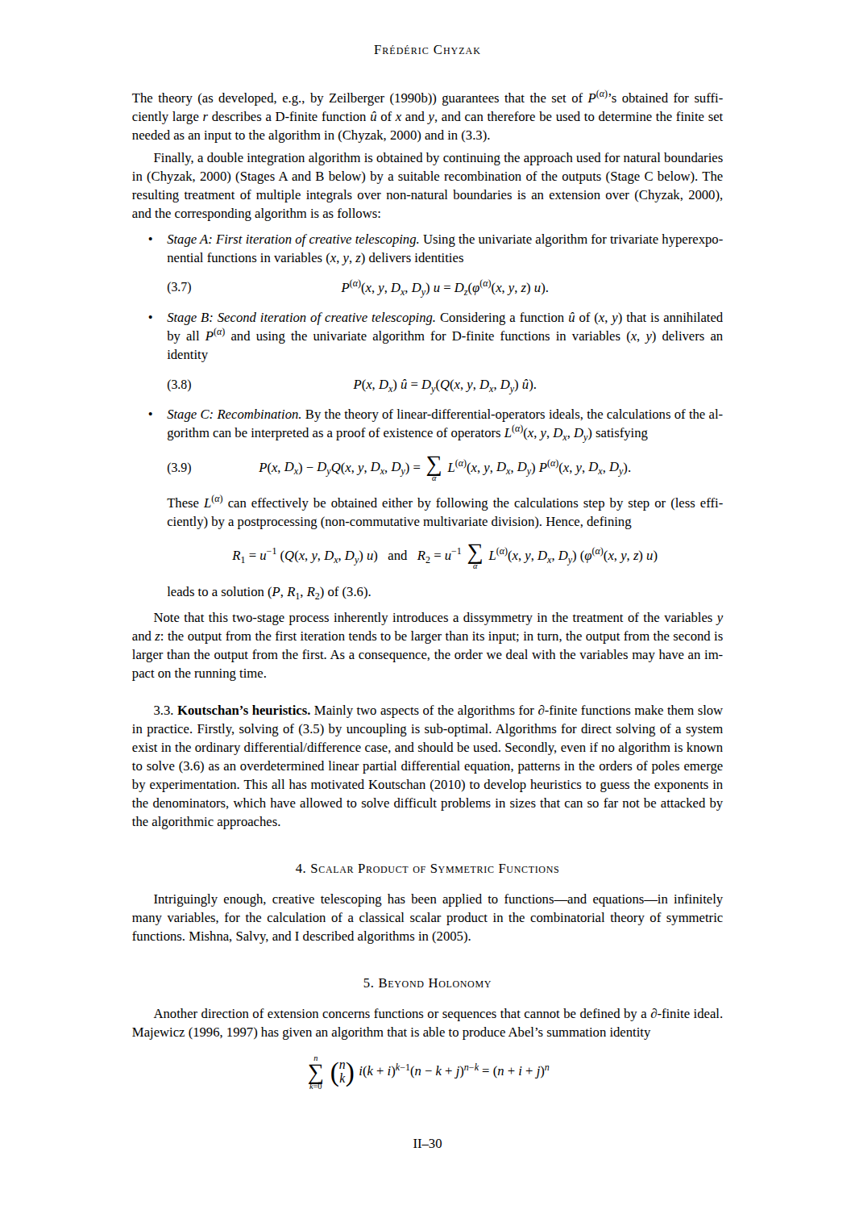Frédéric Chyzak
The theory (as developed, e.g., by Zeilberger (1990b)) guarantees that the set of P(α)’s obtained for sufficiently large r describes a D-finite function û of x and y, and can therefore be used to determine the finite set needed as an input to the algorithm in (Chyzak, 2000) and in (3.3).
Finally, a double integration algorithm is obtained by continuing the approach used for natural boundaries in (Chyzak, 2000) (Stages A and B below) by a suitable recombination of the outputs (Stage C below). The resulting treatment of multiple integrals over non-natural boundaries is an extension over (Chyzak, 2000), and the corresponding algorithm is as follows:
Stage A: First iteration of creative telescoping. Using the univariate algorithm for trivariate hyperexponential functions in variables (x, y, z) delivers identities (3.7) P(α)(x, y, Dx, Dy) u = Dz(φ(α)(x, y, z) u).
Stage B: Second iteration of creative telescoping. Considering a function û of (x, y) that is annihilated by all P(α) and using the univariate algorithm for D-finite functions in variables (x, y) delivers an identity (3.8) P(x, Dx) û = Dy(Q(x, y, Dx, Dy) û).
Stage C: Recombination. By the theory of linear-differential-operators ideals, the calculations of the algorithm can be interpreted as a proof of existence of operators L(α)(x, y, Dx, Dy) satisfying (3.9) P(x, Dx) − Dy Q(x, y, Dx, Dy) = ∑α L(α)(x, y, Dx, Dy) P(α)(x, y, Dx, Dy).
These L(α) can effectively be obtained either by following the calculations step by step or (less efficiently) by a postprocessing (non-commutative multivariate division). Hence, defining
R1 = u−1 (Q(x, y, Dx, Dy) u) and R2 = u−1 ∑α L(α)(x, y, Dx, Dy) (φ(α)(x, y, z) u)
leads to a solution (P, R1, R2) of (3.6).
Note that this two-stage process inherently introduces a dissymmetry in the treatment of the variables y and z: the output from the first iteration tends to be larger than its input; in turn, the output from the second is larger than the output from the first. As a consequence, the order we deal with the variables may have an impact on the running time.
3.3. Koutschan’s heuristics. Mainly two aspects of the algorithms for ∂-finite functions make them slow in practice. Firstly, solving of (3.5) by uncoupling is sub-optimal. Algorithms for direct solving of a system exist in the ordinary differential/difference case, and should be used. Secondly, even if no algorithm is known to solve (3.6) as an overdetermined linear partial differential equation, patterns in the orders of poles emerge by experimentation. This all has motivated Koutschan (2010) to develop heuristics to guess the exponents in the denominators, which have allowed to solve difficult problems in sizes that can so far not be attacked by the algorithmic approaches.
4. Scalar Product of Symmetric Functions
Intriguingly enough, creative telescoping has been applied to functions—and equations—in infinitely many variables, for the calculation of a classical scalar product in the combinatorial theory of symmetric functions. Mishna, Salvy, and I described algorithms in (2005).
5. Beyond Holonomy
Another direction of extension concerns functions or sequences that cannot be defined by a ∂-finite ideal. Majewicz (1996, 1997) has given an algorithm that is able to produce Abel’s summation identity
n∑k=0 (nk) i(k + i)k−1(n − k + j)n−k = (n + i + j)n
II–30